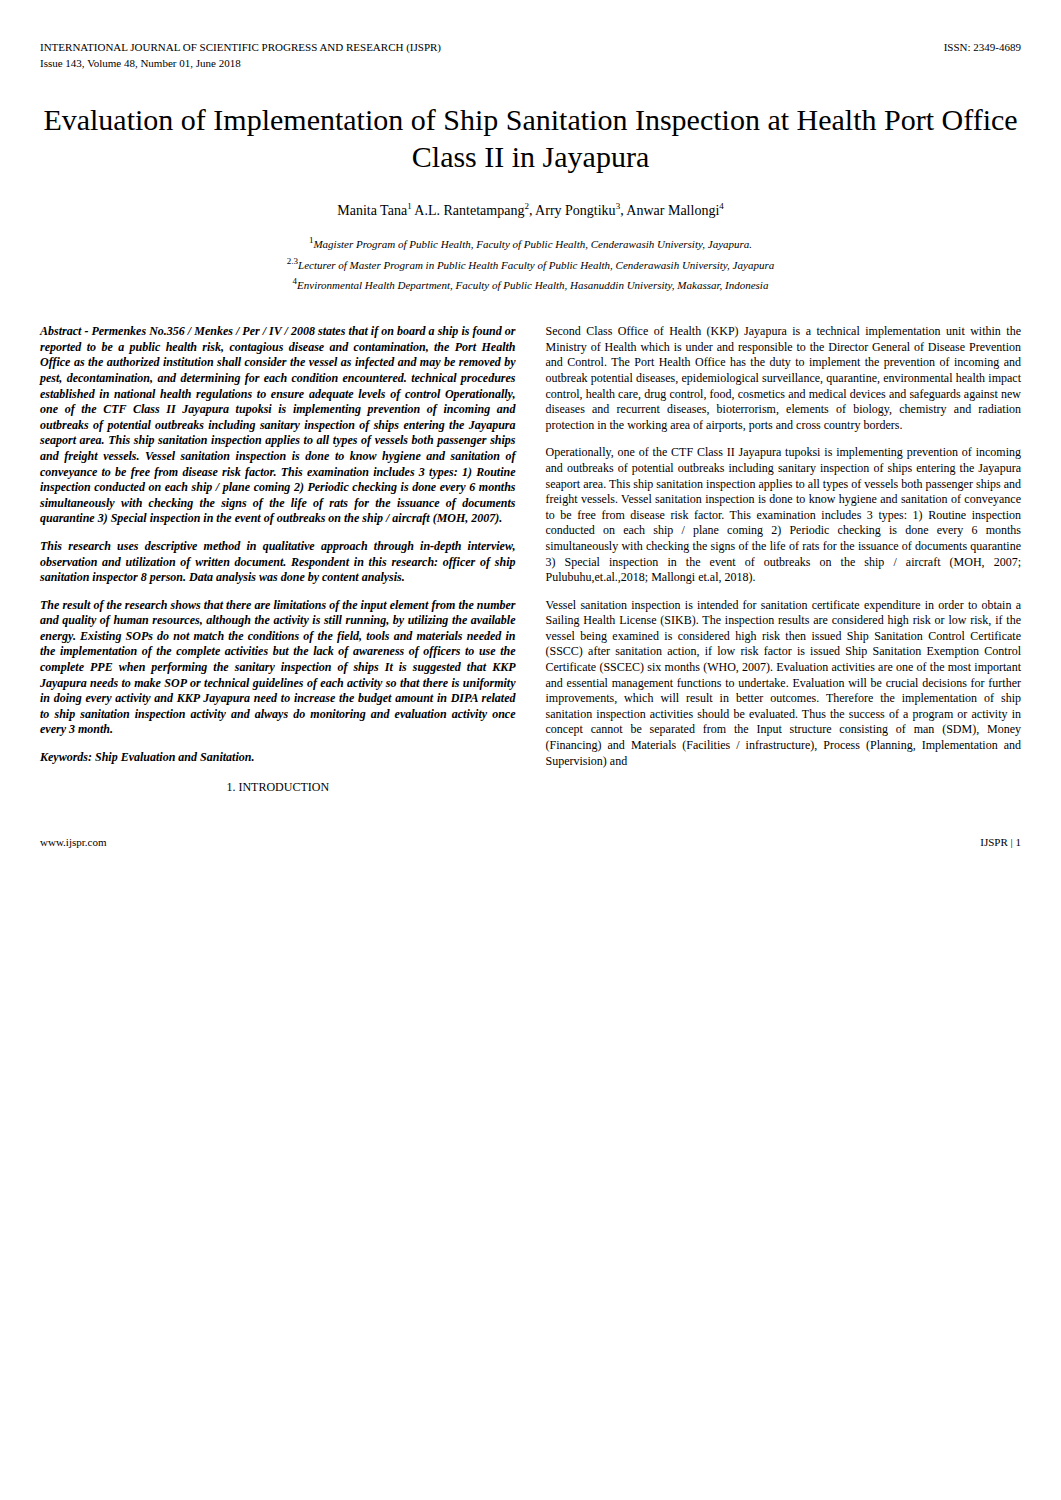INTERNATIONAL JOURNAL OF SCIENTIFIC PROGRESS AND RESEARCH (IJSPR)
ISSN: 2349-4689
Issue 143, Volume 48, Number 01, June 2018
Evaluation of Implementation of Ship Sanitation Inspection at Health Port Office Class II in Jayapura
Manita Tana1 A.L. Rantetampang2, Arry Pongtiku3, Anwar Mallongi4
1Magister Program of Public Health, Faculty of Public Health, Cenderawasih University, Jayapura.
2.3Lecturer of Master Program in Public Health Faculty of Public Health, Cenderawasih University, Jayapura
4Environmental Health Department, Faculty of Public Health, Hasanuddin University, Makassar, Indonesia
Abstract - Permenkes No.356 / Menkes / Per / IV / 2008 states that if on board a ship is found or reported to be a public health risk, contagious disease and contamination, the Port Health Office as the authorized institution shall consider the vessel as infected and may be removed by pest, decontamination, and determining for each condition encountered. technical procedures established in national health regulations to ensure adequate levels of control Operationally, one of the CTF Class II Jayapura tupoksi is implementing prevention of incoming and outbreaks of potential outbreaks including sanitary inspection of ships entering the Jayapura seaport area. This ship sanitation inspection applies to all types of vessels both passenger ships and freight vessels. Vessel sanitation inspection is done to know hygiene and sanitation of conveyance to be free from disease risk factor. This examination includes 3 types: 1) Routine inspection conducted on each ship / plane coming 2) Periodic checking is done every 6 months simultaneously with checking the signs of the life of rats for the issuance of documents quarantine 3) Special inspection in the event of outbreaks on the ship / aircraft (MOH, 2007).
This research uses descriptive method in qualitative approach through in-depth interview, observation and utilization of written document. Respondent in this research: officer of ship sanitation inspector 8 person. Data analysis was done by content analysis.
The result of the research shows that there are limitations of the input element from the number and quality of human resources, although the activity is still running, by utilizing the available energy. Existing SOPs do not match the conditions of the field, tools and materials needed in the implementation of the complete activities but the lack of awareness of officers to use the complete PPE when performing the sanitary inspection of ships It is suggested that KKP Jayapura needs to make SOP or technical guidelines of each activity so that there is uniformity in doing every activity and KKP Jayapura need to increase the budget amount in DIPA related to ship sanitation inspection activity and always do monitoring and evaluation activity once every 3 month.
Keywords: Ship Evaluation and Sanitation.
1. INTRODUCTION
Second Class Office of Health (KKP) Jayapura is a technical implementation unit within the Ministry of Health which is under and responsible to the Director General of Disease Prevention and Control. The Port Health Office has the duty to implement the prevention of incoming and outbreak potential diseases, epidemiological surveillance, quarantine, environmental health impact control, health care, drug control, food, cosmetics and medical devices and safeguards against new diseases and recurrent diseases, bioterrorism, elements of biology, chemistry and radiation protection in the working area of airports, ports and cross country borders.
Operationally, one of the CTF Class II Jayapura tupoksi is implementing prevention of incoming and outbreaks of potential outbreaks including sanitary inspection of ships entering the Jayapura seaport area. This ship sanitation inspection applies to all types of vessels both passenger ships and freight vessels. Vessel sanitation inspection is done to know hygiene and sanitation of conveyance to be free from disease risk factor. This examination includes 3 types: 1) Routine inspection conducted on each ship / plane coming 2) Periodic checking is done every 6 months simultaneously with checking the signs of the life of rats for the issuance of documents quarantine 3) Special inspection in the event of outbreaks on the ship / aircraft (MOH, 2007; Pulubuhu,et.al.,2018; Mallongi et.al, 2018).
Vessel sanitation inspection is intended for sanitation certificate expenditure in order to obtain a Sailing Health License (SIKB). The inspection results are considered high risk or low risk, if the vessel being examined is considered high risk then issued Ship Sanitation Control Certificate (SSCC) after sanitation action, if low risk factor is issued Ship Sanitation Exemption Control Certificate (SSCEC) six months (WHO, 2007). Evaluation activities are one of the most important and essential management functions to undertake. Evaluation will be crucial decisions for further improvements, which will result in better outcomes. Therefore the implementation of ship sanitation inspection activities should be evaluated. Thus the success of a program or activity in concept cannot be separated from the Input structure consisting of man (SDM), Money (Financing) and Materials (Facilities / infrastructure), Process (Planning, Implementation and Supervision) and
www.ijspr.com
IJSPR | 1